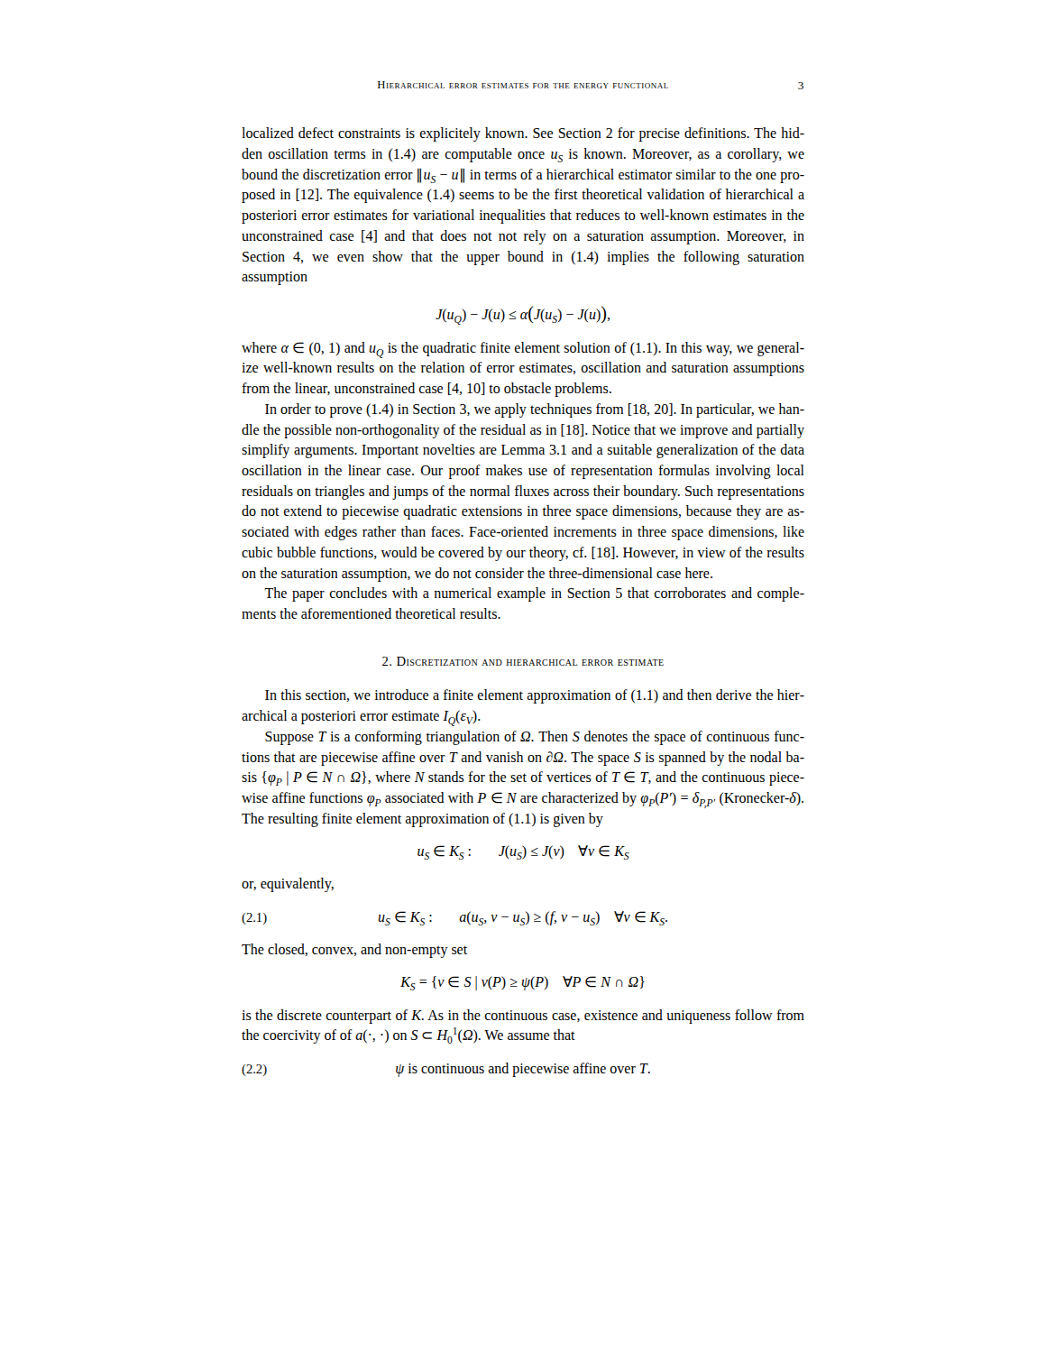Hierarchical error estimates for the energy functional 3
localized defect constraints is explicitely known. See Section 2 for precise definitions. The hidden oscillation terms in (1.4) are computable once uS is known. Moreover, as a corollary, we bound the discretization error ∥uS − u∥ in terms of a hierarchical estimator similar to the one proposed in [12]. The equivalence (1.4) seems to be the first theoretical validation of hierarchical a posteriori error estimates for variational inequalities that reduces to well-known estimates in the unconstrained case [4] and that does not not rely on a saturation assumption. Moreover, in Section 4, we even show that the upper bound in (1.4) implies the following saturation assumption
J(uQ) − J(u) ≤ α(J(uS) − J(u)),
where α ∈ (0, 1) and uQ is the quadratic finite element solution of (1.1). In this way, we generalize well-known results on the relation of error estimates, oscillation and saturation assumptions from the linear, unconstrained case [4, 10] to obstacle problems.
In order to prove (1.4) in Section 3, we apply techniques from [18, 20]. In particular, we handle the possible non-orthogonality of the residual as in [18]. Notice that we improve and partially simplify arguments. Important novelties are Lemma 3.1 and a suitable generalization of the data oscillation in the linear case. Our proof makes use of representation formulas involving local residuals on triangles and jumps of the normal fluxes across their boundary. Such representations do not extend to piecewise quadratic extensions in three space dimensions, because they are associated with edges rather than faces. Face-oriented increments in three space dimensions, like cubic bubble functions, would be covered by our theory, cf. [18]. However, in view of the results on the saturation assumption, we do not consider the three-dimensional case here.
The paper concludes with a numerical example in Section 5 that corroborates and complements the aforementioned theoretical results.
2. Discretization and hierarchical error estimate
In this section, we introduce a finite element approximation of (1.1) and then derive the hierarchical a posteriori error estimate IQ(εV).
Suppose T is a conforming triangulation of Ω. Then S denotes the space of continuous functions that are piecewise affine over T and vanish on ∂Ω. The space S is spanned by the nodal basis {φP | P ∈ N ∩ Ω}, where N stands for the set of vertices of T ∈ T, and the continuous piecewise affine functions φP associated with P ∈ N are characterized by φP(P′) = δP,P′ (Kronecker-δ). The resulting finite element approximation of (1.1) is given by
uS ∈ KS : J(uS) ≤ J(v) ∀v ∈ KS
or, equivalently,
(2.1)
uS ∈ KS : a(uS, v − uS) ≥ (f, v − uS) ∀v ∈ KS.
The closed, convex, and non-empty set
KS = {v ∈ S | v(P) ≥ ψ(P) ∀P ∈ N ∩ Ω}
is the discrete counterpart of K. As in the continuous case, existence and uniqueness follow from the coercivity of of a(·, ·) on S ⊂ H01(Ω). We assume that
(2.2)
ψ is continuous and piecewise affine over T.